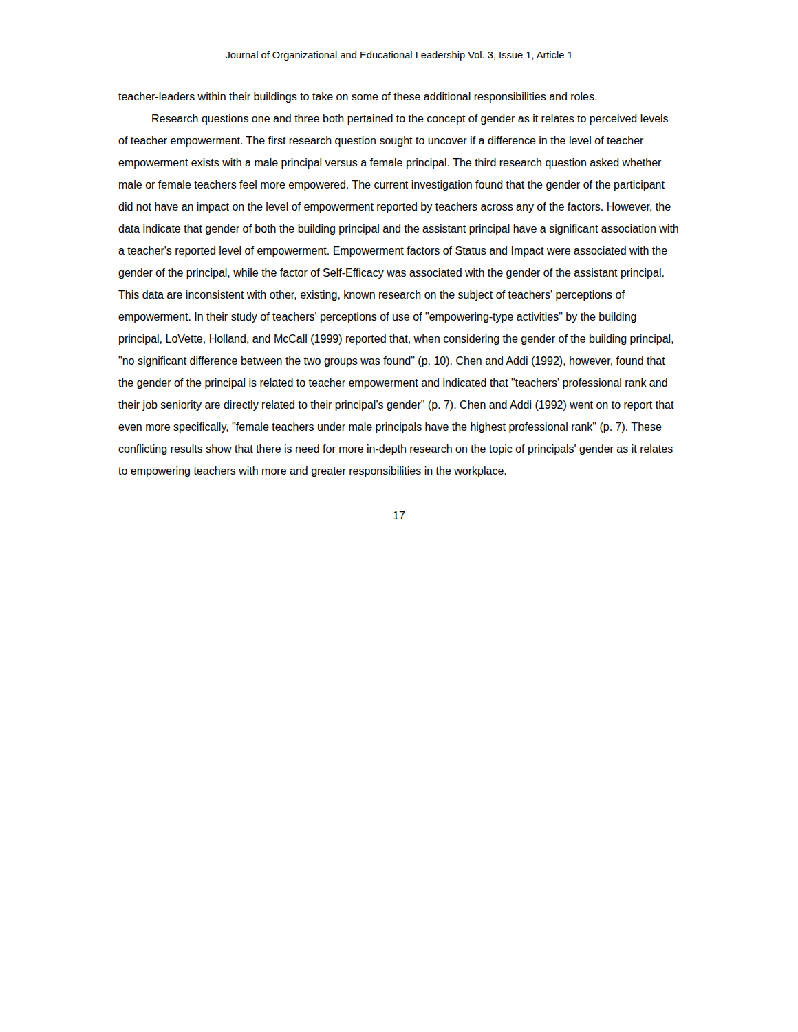Journal of Organizational and Educational Leadership Vol. 3, Issue 1, Article 1
teacher-leaders within their buildings to take on some of these additional responsibilities and roles.
Research questions one and three both pertained to the concept of gender as it relates to perceived levels of teacher empowerment. The first research question sought to uncover if a difference in the level of teacher empowerment exists with a male principal versus a female principal. The third research question asked whether male or female teachers feel more empowered. The current investigation found that the gender of the participant did not have an impact on the level of empowerment reported by teachers across any of the factors. However, the data indicate that gender of both the building principal and the assistant principal have a significant association with a teacher's reported level of empowerment. Empowerment factors of Status and Impact were associated with the gender of the principal, while the factor of Self-Efficacy was associated with the gender of the assistant principal. This data are inconsistent with other, existing, known research on the subject of teachers' perceptions of empowerment. In their study of teachers' perceptions of use of "empowering-type activities" by the building principal, LoVette, Holland, and McCall (1999) reported that, when considering the gender of the building principal, "no significant difference between the two groups was found" (p. 10). Chen and Addi (1992), however, found that the gender of the principal is related to teacher empowerment and indicated that "teachers' professional rank and their job seniority are directly related to their principal's gender" (p. 7). Chen and Addi (1992) went on to report that even more specifically, "female teachers under male principals have the highest professional rank" (p. 7). These conflicting results show that there is need for more in-depth research on the topic of principals' gender as it relates to empowering teachers with more and greater responsibilities in the workplace.
17